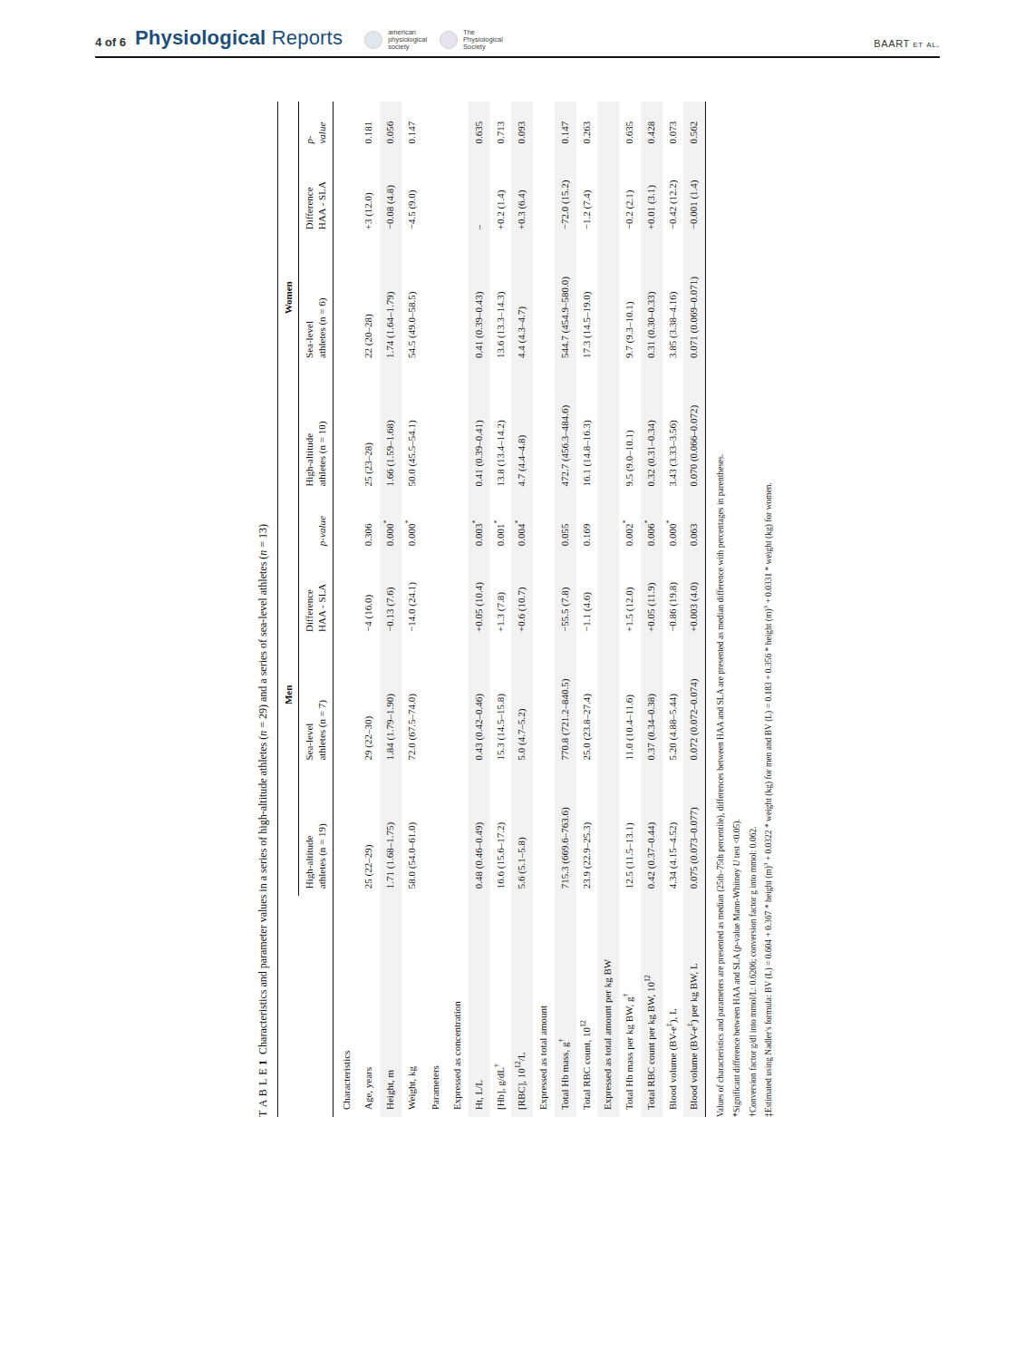4 of 6
Physiological Reports
american
physiological
society
The
Physiological
Society
BAART et al.
T A B L E 1 Characteristics and parameter values in a series of high-altitude athletes (n = 29) and a series of sea-level athletes (n = 13)
| | Men | Women |
| --- | --- | --- |
| | High-altitude athletes (n = 19) | Sea-level athletes (n = 7) | Difference HAA - SLA | p-value | High-altitude athletes (n = 10) | Sea-level athletes (n = 6) | Difference HAA - SLA | p- value |
| Characteristics | | | | | | | | |
| Age, years | 25 (22–29) | 29 (22–30) | −4 (16.0) | 0.306 | 25 (23–28) | 22 (20–28) | +3 (12.0) | 0.181 |
| Height, m | 1.71 (1.68–1.75) | 1.84 (1.79–1.90) | −0.13 (7.6) | 0.000 * | 1.66 (1.59–1.68) | 1.74 (1.64–1.79) | −0.08 (4.8) | 0.056 |
| Weight, kg | 58.0 (54.0–61.0) | 72.0 (67.5–74.0) | −14.0 (24.1) | 0.000 * | 50.0 (45.5–54.1) | 54.5 (49.0–58.5) | −4.5 (9.0) | 0.147 |
| Parameters | | | | | | | | |
| Expressed as concentration | | | | | | | | |
| Ht, L/L | 0.48 (0.46–0.49) | 0.43 (0.42–0.46) | +0.05 (10.4) | 0.003 * | 0.41 (0.39–0.41) | 0.41 (0.39–0.43) | – | 0.635 |
| [Hb], g/dL † | 16.6 (15.6–17.2) | 15.3 (14.5–15.8) | +1.3 (7.8) | 0.001 * | 13.8 (13.4–14.2) | 13.6 (13.3–14.3) | +0.2 (1.4) | 0.713 |
| [RBC], 10 12 /L | 5.6 (5.1–5.8) | 5.0 (4.7–5.2) | +0.6 (10.7) | 0.004 * | 4.7 (4.4–4.8) | 4.4 (4.3–4.7) | +0.3 (6.4) | 0.093 |
| Expressed as total amount | | | | | | | | |
| Total Hb mass, g † | 715.3 (669.6–763.6) | 770.8 (721.2–840.5) | −55.5 (7.8) | 0.055 | 472.7 (456.3–484.6) | 544.7 (454.9–580.0) | −72.0 (15.2) | 0.147 |
| Total RBC count, 10 12 | 23.9 (22.9–25.3) | 25.0 (23.8–27.4) | −1.1 (4.6) | 0.169 | 16.1 (14.8–16.3) | 17.3 (14.5–19.0) | −1.2 (7.4) | 0.263 |
| Expressed as total amount per kg BW | | | | | | | | |
| Total Hb mass per kg BW, g † | 12.5 (11.5–13.1) | 11.0 (10.4–11.6) | +1.5 (12.0) | 0.002 * | 9.5 (9.0–10.1) | 9.7 (9.3–10.1) | −0.2 (2.1) | 0.635 |
| Total RBC count per kg BW, 10 12 | 0.42 (0.37–0.44) | 0.37 (0.34–0.38) | +0.05 (11.9) | 0.006 * | 0.32 (0.31–0.34) | 0.31 (0.30–0.33) | +0.01 (3.1) | 0.428 |
| Blood volume (BV-e ‡ ), L | 4.34 (4.15–4.52) | 5.20 (4.88–5.44) | −0.86 (19.8) | 0.000 * | 3.43 (3.33–3.56) | 3.85 (3.38–4.16) | −0.42 (12.2) | 0.073 |
| Blood volume (BV-e ‡ ) per kg BW, L | 0.075 (0.073–0.077) | 0.072 (0.072–0.074) | +0.003 (4.0) | 0.063 | 0.070 (0.066–0.072) | 0.071 (0.069–0.071) | −0.001 (1.4) | 0.562 |
Values of characteristics and parameters are presented as median (25th–75th percentile), differences between HAA and SLA are presented as median difference with percentages in parentheses.
*Significant difference between HAA and SLA (p-value Mann-Whitney U test <0.05).
†Conversion factor g/dl into mmol/L: 0.6206; conversion factor g into mmol: 0.062.
‡Estimated using Nadler's formula: BV (L) = 0.604 + 0.367 * height (m)3 + 0.0322 * weight (kg) for men and BV (L) = 0.183 + 0.356 * height (m)3 + 0.0331 * weight (kg) for women.